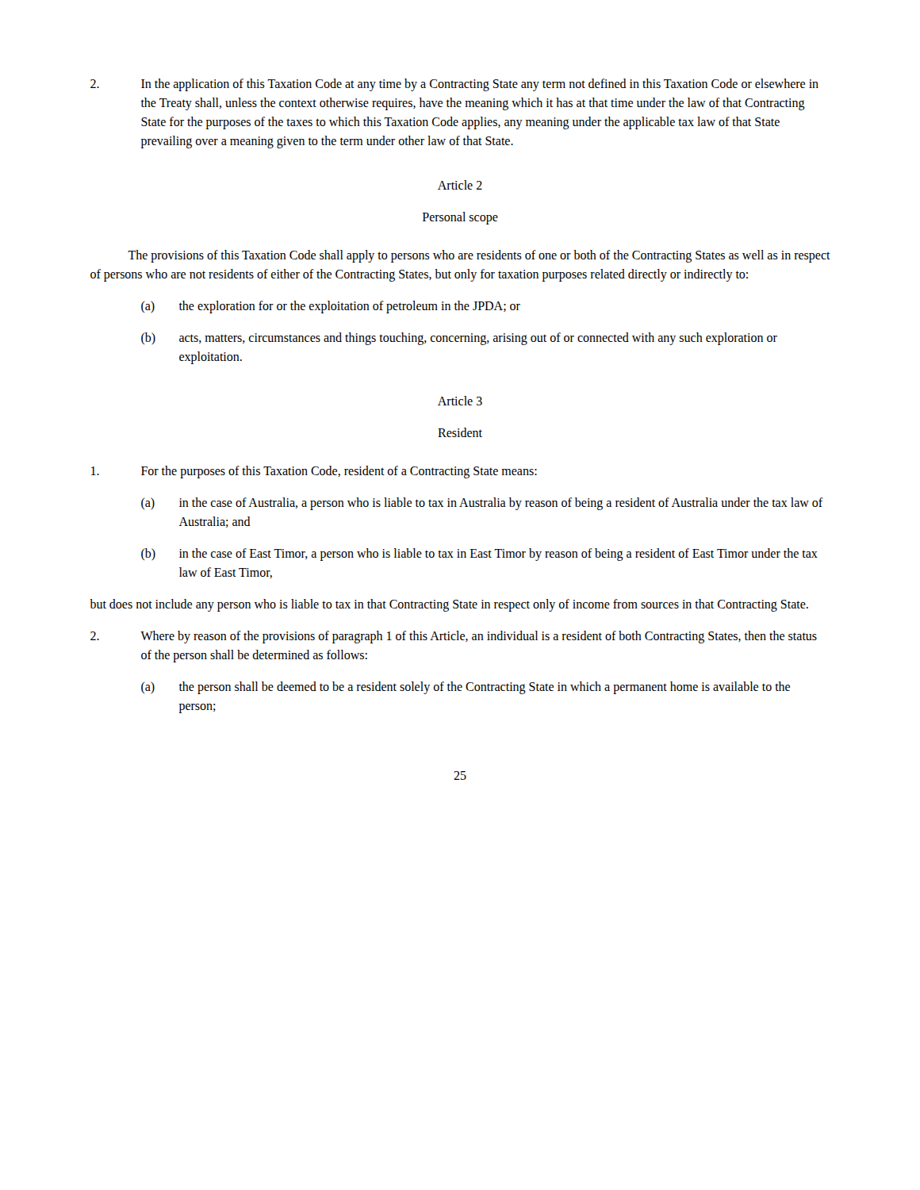2.
In the application of this Taxation Code at any time by a Contracting State any term not defined in this Taxation Code or elsewhere in the Treaty shall, unless the context otherwise requires, have the meaning which it has at that time under the law of that Contracting State for the purposes of the taxes to which this Taxation Code applies, any meaning under the applicable tax law of that State prevailing over a meaning given to the term under other law of that State.
Article 2
Personal scope
The provisions of this Taxation Code shall apply to persons who are residents of one or both of the Contracting States as well as in respect of persons who are not residents of either of the Contracting States, but only for taxation purposes related directly or indirectly to:
(a) the exploration for or the exploitation of petroleum in the JPDA; or
(b) acts, matters, circumstances and things touching, concerning, arising out of or connected with any such exploration or exploitation.
Article 3
Resident
1.
For the purposes of this Taxation Code, resident of a Contracting State means:
(a) in the case of Australia, a person who is liable to tax in Australia by reason of being a resident of Australia under the tax law of Australia; and
(b) in the case of East Timor, a person who is liable to tax in East Timor by reason of being a resident of East Timor under the tax law of East Timor,
but does not include any person who is liable to tax in that Contracting State in respect only of income from sources in that Contracting State.
2.
Where by reason of the provisions of paragraph 1 of this Article, an individual is a resident of both Contracting States, then the status of the person shall be determined as follows:
(a) the person shall be deemed to be a resident solely of the Contracting State in which a permanent home is available to the person;
25